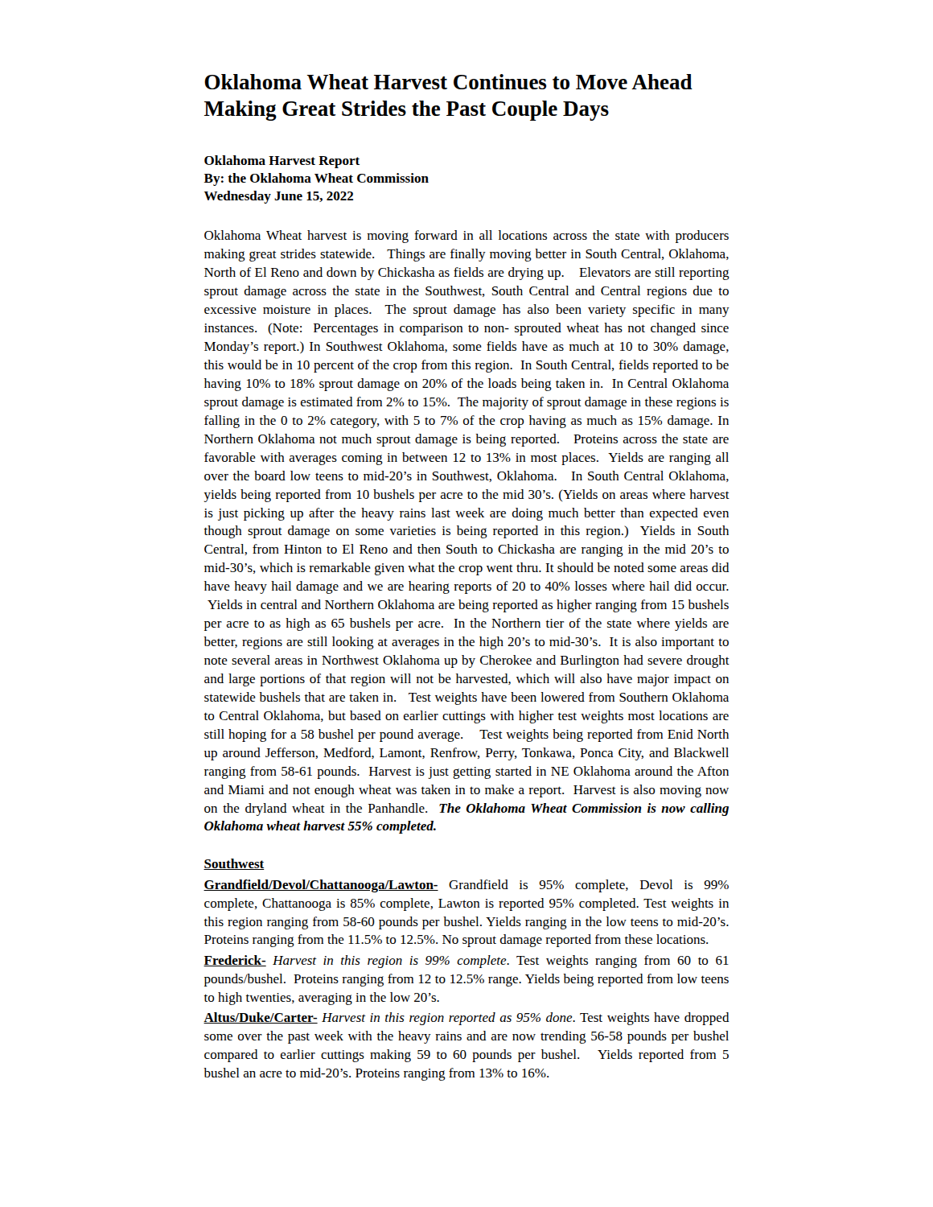Oklahoma Wheat Harvest Continues to Move Ahead Making Great Strides the Past Couple Days
Oklahoma Harvest Report
By: the Oklahoma Wheat Commission
Wednesday June 15, 2022
Oklahoma Wheat harvest is moving forward in all locations across the state with producers making great strides statewide. Things are finally moving better in South Central, Oklahoma, North of El Reno and down by Chickasha as fields are drying up. Elevators are still reporting sprout damage across the state in the Southwest, South Central and Central regions due to excessive moisture in places. The sprout damage has also been variety specific in many instances. (Note: Percentages in comparison to non- sprouted wheat has not changed since Monday’s report.) In Southwest Oklahoma, some fields have as much at 10 to 30% damage, this would be in 10 percent of the crop from this region. In South Central, fields reported to be having 10% to 18% sprout damage on 20% of the loads being taken in. In Central Oklahoma sprout damage is estimated from 2% to 15%. The majority of sprout damage in these regions is falling in the 0 to 2% category, with 5 to 7% of the crop having as much as 15% damage. In Northern Oklahoma not much sprout damage is being reported. Proteins across the state are favorable with averages coming in between 12 to 13% in most places. Yields are ranging all over the board low teens to mid-20’s in Southwest, Oklahoma. In South Central Oklahoma, yields being reported from 10 bushels per acre to the mid 30’s. (Yields on areas where harvest is just picking up after the heavy rains last week are doing much better than expected even though sprout damage on some varieties is being reported in this region.) Yields in South Central, from Hinton to El Reno and then South to Chickasha are ranging in the mid 20’s to mid-30’s, which is remarkable given what the crop went thru. It should be noted some areas did have heavy hail damage and we are hearing reports of 20 to 40% losses where hail did occur. Yields in central and Northern Oklahoma are being reported as higher ranging from 15 bushels per acre to as high as 65 bushels per acre. In the Northern tier of the state where yields are better, regions are still looking at averages in the high 20’s to mid-30’s. It is also important to note several areas in Northwest Oklahoma up by Cherokee and Burlington had severe drought and large portions of that region will not be harvested, which will also have major impact on statewide bushels that are taken in. Test weights have been lowered from Southern Oklahoma to Central Oklahoma, but based on earlier cuttings with higher test weights most locations are still hoping for a 58 bushel per pound average. Test weights being reported from Enid North up around Jefferson, Medford, Lamont, Renfrow, Perry, Tonkawa, Ponca City, and Blackwell ranging from 58-61 pounds. Harvest is just getting started in NE Oklahoma around the Afton and Miami and not enough wheat was taken in to make a report. Harvest is also moving now on the dryland wheat in the Panhandle. The Oklahoma Wheat Commission is now calling Oklahoma wheat harvest 55% completed.
Southwest
Grandfield/Devol/Chattanooga/Lawton- Grandfield is 95% complete, Devol is 99% complete, Chattanooga is 85% complete, Lawton is reported 95% completed. Test weights in this region ranging from 58-60 pounds per bushel. Yields ranging in the low teens to mid-20’s. Proteins ranging from the 11.5% to 12.5%. No sprout damage reported from these locations.
Frederick- Harvest in this region is 99% complete. Test weights ranging from 60 to 61 pounds/bushel. Proteins ranging from 12 to 12.5% range. Yields being reported from low teens to high twenties, averaging in the low 20’s.
Altus/Duke/Carter- Harvest in this region reported as 95% done. Test weights have dropped some over the past week with the heavy rains and are now trending 56-58 pounds per bushel compared to earlier cuttings making 59 to 60 pounds per bushel. Yields reported from 5 bushel an acre to mid-20’s. Proteins ranging from 13% to 16%.